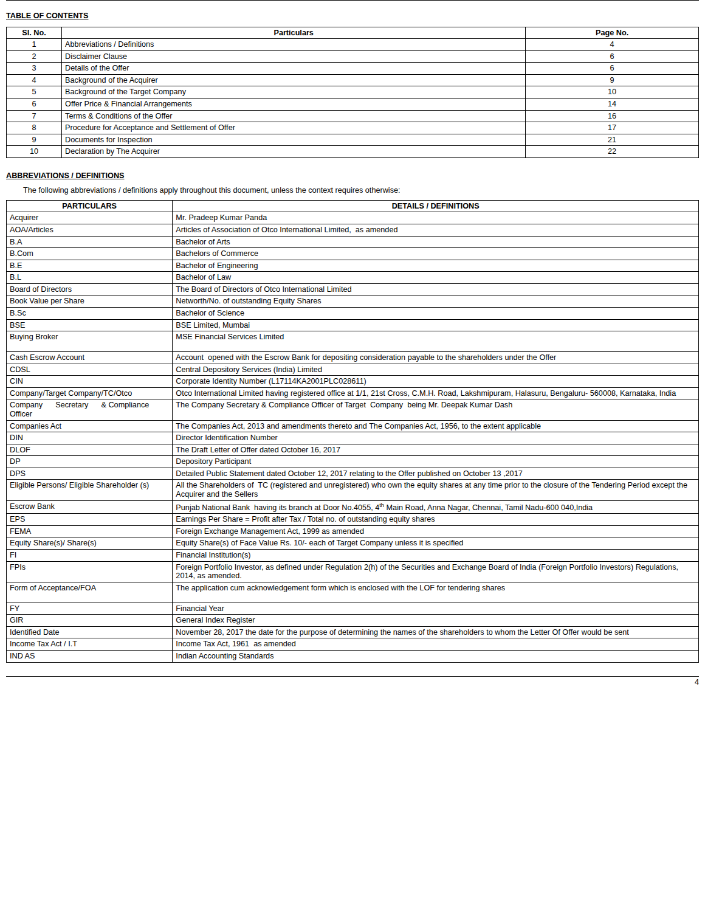TABLE OF CONTENTS
| Sl. No. | Particulars | Page No. |
| --- | --- | --- |
| 1 | Abbreviations / Definitions | 4 |
| 2 | Disclaimer Clause | 6 |
| 3 | Details of the Offer | 6 |
| 4 | Background of the Acquirer | 9 |
| 5 | Background of the Target Company | 10 |
| 6 | Offer Price & Financial Arrangements | 14 |
| 7 | Terms & Conditions of the Offer | 16 |
| 8 | Procedure for Acceptance and Settlement of Offer | 17 |
| 9 | Documents for Inspection | 21 |
| 10 | Declaration by The Acquirer | 22 |
ABBREVIATIONS / DEFINITIONS
The following abbreviations / definitions apply throughout this document, unless the context requires otherwise:
| PARTICULARS | DETAILS / DEFINITIONS |
| --- | --- |
| Acquirer | Mr. Pradeep Kumar Panda |
| AOA/Articles | Articles of Association of Otco International Limited, as amended |
| B.A | Bachelor of Arts |
| B.Com | Bachelors of Commerce |
| B.E | Bachelor of Engineering |
| B.L | Bachelor of Law |
| Board of Directors | The Board of Directors of Otco International Limited |
| Book Value per Share | Networth/No. of outstanding Equity Shares |
| B.Sc | Bachelor of Science |
| BSE | BSE Limited, Mumbai |
| Buying Broker | MSE Financial Services Limited |
| Cash Escrow Account | Account opened with the Escrow Bank for depositing consideration payable to the shareholders under the Offer |
| CDSL | Central Depository Services (India) Limited |
| CIN | Corporate Identity Number (L17114KA2001PLC028611) |
| Company/Target Company/TC/Otco | Otco International Limited having registered office at 1/1, 21st Cross, C.M.H. Road, Lakshmipuram, Halasuru, Bengaluru- 560008, Karnataka, India |
| Company Secretary & Compliance Officer | The Company Secretary & Compliance Officer of Target Company being Mr. Deepak Kumar Dash |
| Companies Act | The Companies Act, 2013 and amendments thereto and The Companies Act, 1956, to the extent applicable |
| DIN | Director Identification Number |
| DLOF | The Draft Letter of Offer dated October 16, 2017 |
| DP | Depository Participant |
| DPS | Detailed Public Statement dated October 12, 2017 relating to the Offer published on October 13 ,2017 |
| Eligible Persons/ Eligible Shareholder (s) | All the Shareholders of TC (registered and unregistered) who own the equity shares at any time prior to the closure of the Tendering Period except the Acquirer and the Sellers |
| Escrow Bank | Punjab National Bank having its branch at Door No.4055, 4 th Main Road, Anna Nagar, Chennai, Tamil Nadu-600 040,India |
| EPS | Earnings Per Share = Profit after Tax / Total no. of outstanding equity shares |
| FEMA | Foreign Exchange Management Act, 1999 as amended |
| Equity Share(s)/ Share(s) | Equity Share(s) of Face Value Rs. 10/- each of Target Company unless it is specified |
| FI | Financial Institution(s) |
| FPIs | Foreign Portfolio Investor, as defined under Regulation 2(h) of the Securities and Exchange Board of India (Foreign Portfolio Investors) Regulations, 2014, as amended. |
| Form of Acceptance/FOA | The application cum acknowledgement form which is enclosed with the LOF for tendering shares |
| FY | Financial Year |
| GIR | General Index Register |
| Identified Date | November 28, 2017 the date for the purpose of determining the names of the shareholders to whom the Letter Of Offer would be sent |
| Income Tax Act / I.T | Income Tax Act, 1961 as amended |
| IND AS | Indian Accounting Standards |
4